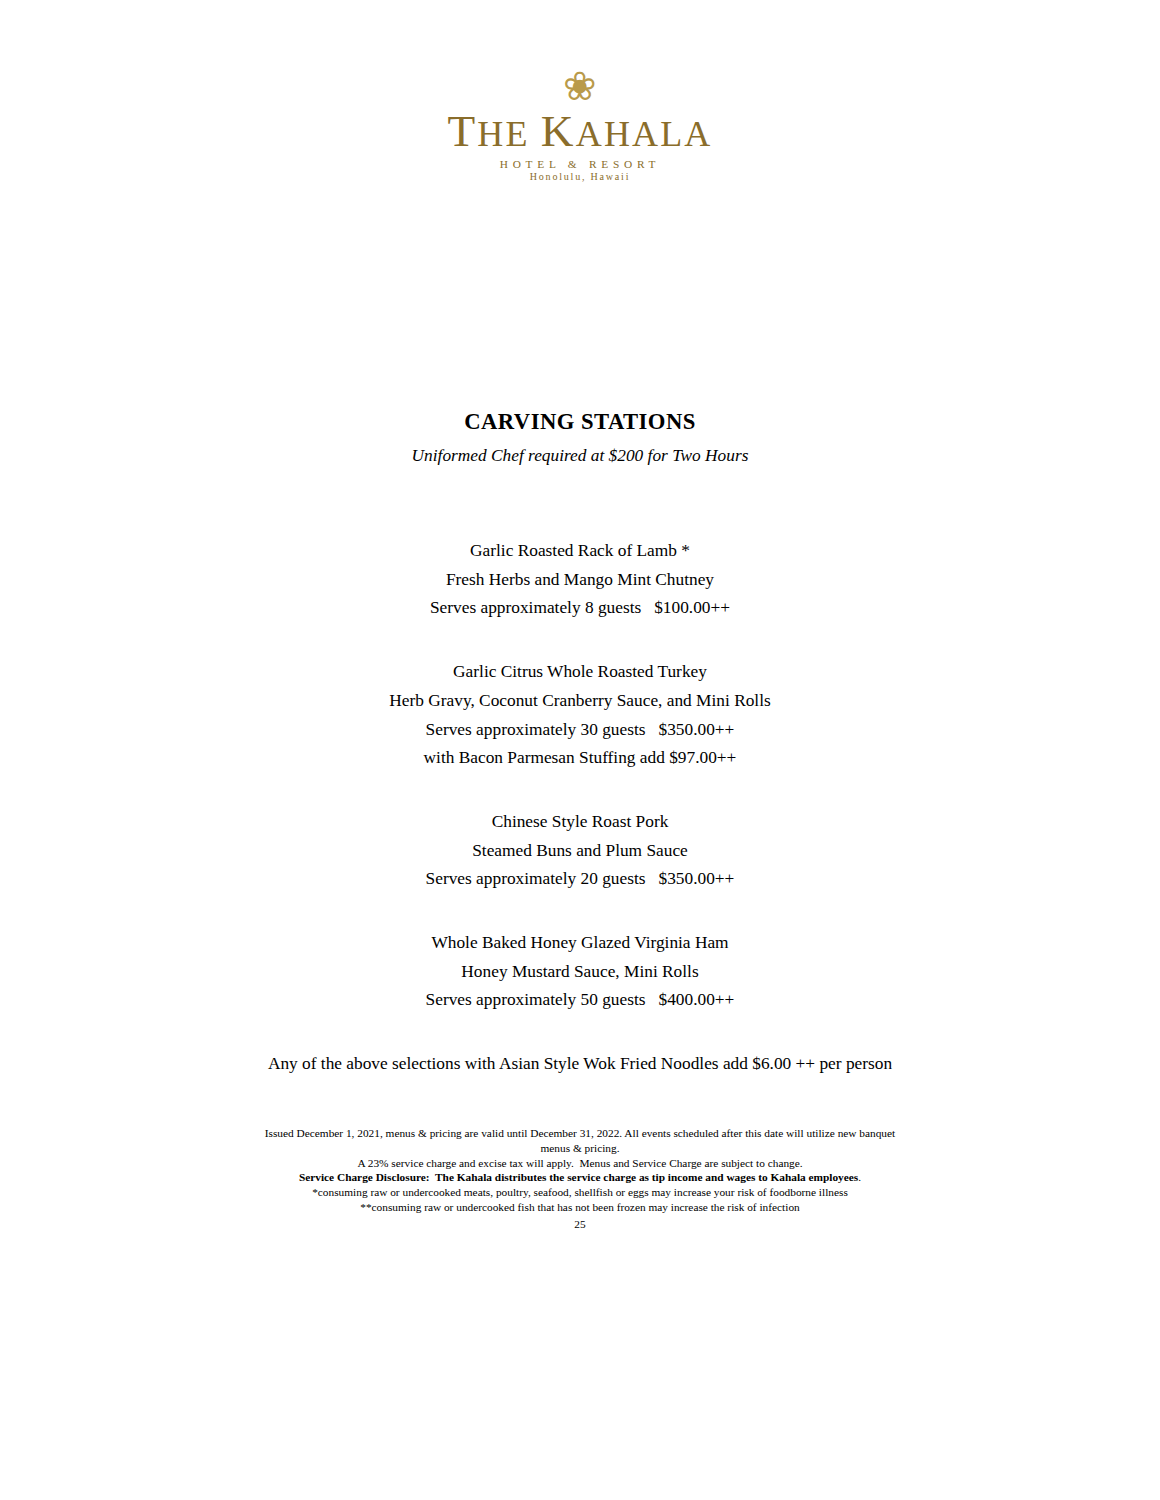❀
THE KAHALA
HOTEL & RESORT
Honolulu, Hawaii
CARVING STATIONS
Uniformed Chef required at $200 for Two Hours
Garlic Roasted Rack of Lamb *
Fresh Herbs and Mango Mint Chutney
Serves approximately 8 guests $100.00++
Garlic Citrus Whole Roasted Turkey
Herb Gravy, Coconut Cranberry Sauce, and Mini Rolls
Serves approximately 30 guests $350.00++
with Bacon Parmesan Stuffing add $97.00++
Chinese Style Roast Pork
Steamed Buns and Plum Sauce
Serves approximately 20 guests $350.00++
Whole Baked Honey Glazed Virginia Ham
Honey Mustard Sauce, Mini Rolls
Serves approximately 50 guests $400.00++
Any of the above selections with Asian Style Wok Fried Noodles add $6.00 ++ per person
Issued December 1, 2021, menus & pricing are valid until December 31, 2022. All events scheduled after this date will utilize new banquet menus & pricing.
A 23% service charge and excise tax will apply. Menus and Service Charge are subject to change.
Service Charge Disclosure: The Kahala distributes the service charge as tip income and wages to Kahala employees.
*consuming raw or undercooked meats, poultry, seafood, shellfish or eggs may increase your risk of foodborne illness
**consuming raw or undercooked fish that has not been frozen may increase the risk of infection
25